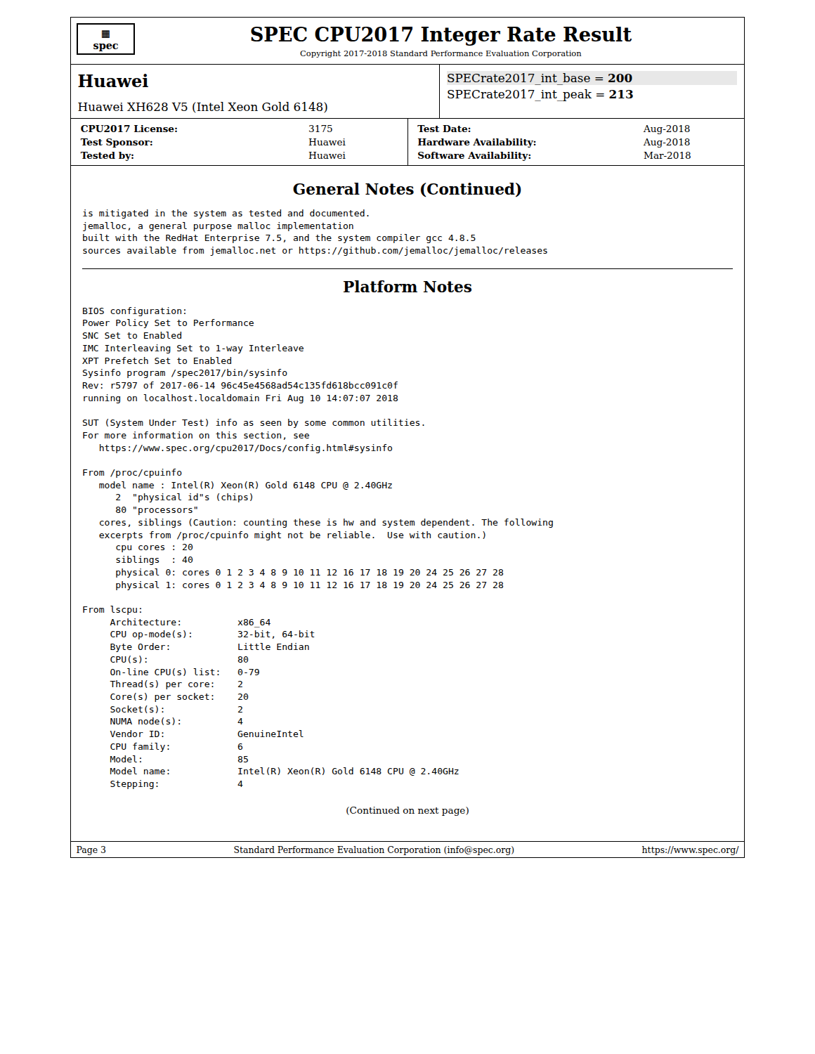▦
spec
SPEC CPU2017 Integer Rate Result
Copyright 2017-2018 Standard Performance Evaluation Corporation
Huawei
Huawei XH628 V5 (Intel Xeon Gold 6148)
SPECrate2017_int_base = 200
SPECrate2017_int_peak = 213
| CPU2017 License: | 3175 |
| Test Sponsor: | Huawei |
| Tested by: | Huawei |
| Test Date: | Aug-2018 |
| Hardware Availability: | Aug-2018 |
| Software Availability: | Mar-2018 |
General Notes (Continued)
is mitigated in the system as tested and documented.
jemalloc, a general purpose malloc implementation
built with the RedHat Enterprise 7.5, and the system compiler gcc 4.8.5
sources available from jemalloc.net or https://github.com/jemalloc/jemalloc/releases
Platform Notes
BIOS configuration:
Power Policy Set to Performance
SNC Set to Enabled
IMC Interleaving Set to 1-way Interleave
XPT Prefetch Set to Enabled
Sysinfo program /spec2017/bin/sysinfo
Rev: r5797 of 2017-06-14 96c45e4568ad54c135fd618bcc091c0f
running on localhost.localdomain Fri Aug 10 14:07:07 2018

SUT (System Under Test) info as seen by some common utilities.
For more information on this section, see
   https://www.spec.org/cpu2017/Docs/config.html#sysinfo

From /proc/cpuinfo
   model name : Intel(R) Xeon(R) Gold 6148 CPU @ 2.40GHz
      2  "physical id"s (chips)
      80 "processors"
   cores, siblings (Caution: counting these is hw and system dependent. The following
   excerpts from /proc/cpuinfo might not be reliable.  Use with caution.)
      cpu cores : 20
      siblings  : 40
      physical 0: cores 0 1 2 3 4 8 9 10 11 12 16 17 18 19 20 24 25 26 27 28
      physical 1: cores 0 1 2 3 4 8 9 10 11 12 16 17 18 19 20 24 25 26 27 28

From lscpu:
     Architecture:          x86_64
     CPU op-mode(s):        32-bit, 64-bit
     Byte Order:            Little Endian
     CPU(s):                80
     On-line CPU(s) list:   0-79
     Thread(s) per core:    2
     Core(s) per socket:    20
     Socket(s):             2
     NUMA node(s):          4
     Vendor ID:             GenuineIntel
     CPU family:            6
     Model:                 85
     Model name:            Intel(R) Xeon(R) Gold 6148 CPU @ 2.40GHz
     Stepping:              4
(Continued on next page)
Page 3 Standard Performance Evaluation Corporation (info@spec.org) https://www.spec.org/